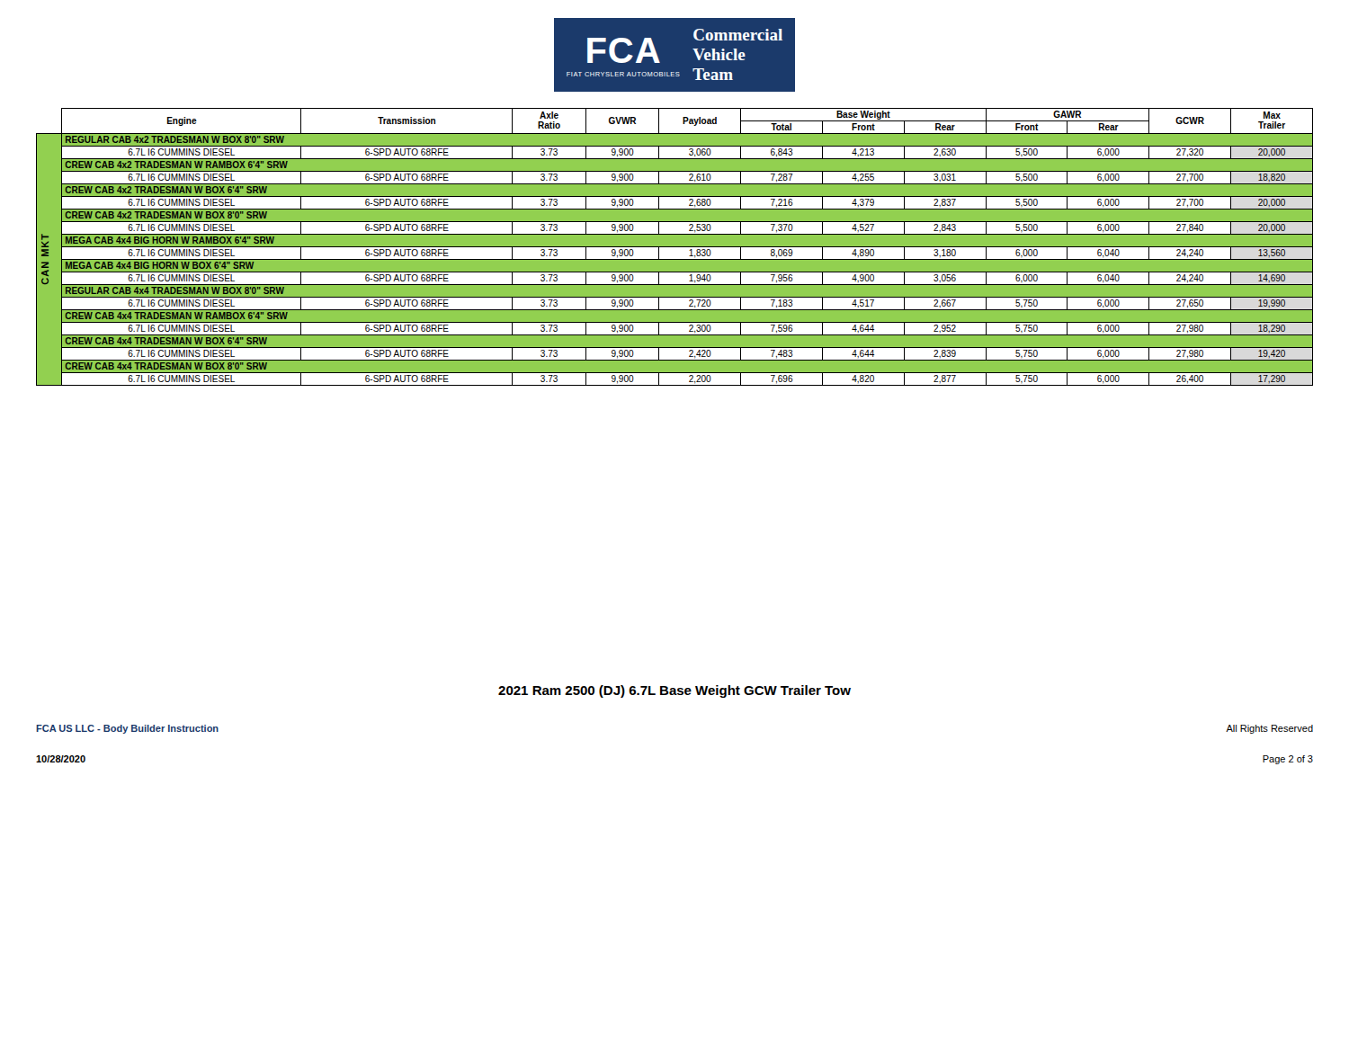FCA
FIAT CHRYSLER AUTOMOBILES
Commercial
Vehicle
Team
| | Engine | Transmission | Axle Ratio | GVWR | Payload | Base Weight | GAWR | GCWR | Max Trailer |
| --- | --- | --- | --- | --- | --- | --- | --- | --- | --- |
| Total | Front | Rear | Front | Rear |
| CAN MKT | REGULAR CAB 4x2 TRADESMAN W BOX 8'0" SRW |
| 6.7L I6 CUMMINS DIESEL | 6-SPD AUTO 68RFE | 3.73 | 9,900 | 3,060 | 6,843 | 4,213 | 2,630 | 5,500 | 6,000 | 27,320 | 20,000 |
| CREW CAB 4x2 TRADESMAN W RAMBOX 6'4" SRW |
| 6.7L I6 CUMMINS DIESEL | 6-SPD AUTO 68RFE | 3.73 | 9,900 | 2,610 | 7,287 | 4,255 | 3,031 | 5,500 | 6,000 | 27,700 | 18,820 |
| CREW CAB 4x2 TRADESMAN W BOX 6'4" SRW |
| 6.7L I6 CUMMINS DIESEL | 6-SPD AUTO 68RFE | 3.73 | 9,900 | 2,680 | 7,216 | 4,379 | 2,837 | 5,500 | 6,000 | 27,700 | 20,000 |
| CREW CAB 4x2 TRADESMAN W BOX 8'0" SRW |
| 6.7L I6 CUMMINS DIESEL | 6-SPD AUTO 68RFE | 3.73 | 9,900 | 2,530 | 7,370 | 4,527 | 2,843 | 5,500 | 6,000 | 27,840 | 20,000 |
| MEGA CAB 4x4 BIG HORN W RAMBOX 6'4" SRW |
| 6.7L I6 CUMMINS DIESEL | 6-SPD AUTO 68RFE | 3.73 | 9,900 | 1,830 | 8,069 | 4,890 | 3,180 | 6,000 | 6,040 | 24,240 | 13,560 |
| MEGA CAB 4x4 BIG HORN W BOX 6'4" SRW |
| 6.7L I6 CUMMINS DIESEL | 6-SPD AUTO 68RFE | 3.73 | 9,900 | 1,940 | 7,956 | 4,900 | 3,056 | 6,000 | 6,040 | 24,240 | 14,690 |
| REGULAR CAB 4x4 TRADESMAN W BOX 8'0" SRW |
| 6.7L I6 CUMMINS DIESEL | 6-SPD AUTO 68RFE | 3.73 | 9,900 | 2,720 | 7,183 | 4,517 | 2,667 | 5,750 | 6,000 | 27,650 | 19,990 |
| CREW CAB 4x4 TRADESMAN W RAMBOX 6'4" SRW |
| 6.7L I6 CUMMINS DIESEL | 6-SPD AUTO 68RFE | 3.73 | 9,900 | 2,300 | 7,596 | 4,644 | 2,952 | 5,750 | 6,000 | 27,980 | 18,290 |
| CREW CAB 4x4 TRADESMAN W BOX 6'4" SRW |
| 6.7L I6 CUMMINS DIESEL | 6-SPD AUTO 68RFE | 3.73 | 9,900 | 2,420 | 7,483 | 4,644 | 2,839 | 5,750 | 6,000 | 27,980 | 19,420 |
| CREW CAB 4x4 TRADESMAN W BOX 8'0" SRW |
| 6.7L I6 CUMMINS DIESEL | 6-SPD AUTO 68RFE | 3.73 | 9,900 | 2,200 | 7,696 | 4,820 | 2,877 | 5,750 | 6,000 | 26,400 | 17,290 |
2021 Ram 2500 (DJ) 6.7L Base Weight GCW Trailer Tow
FCA US LLC - Body Builder Instruction All Rights Reserved
10/28/2020 Page 2 of 3